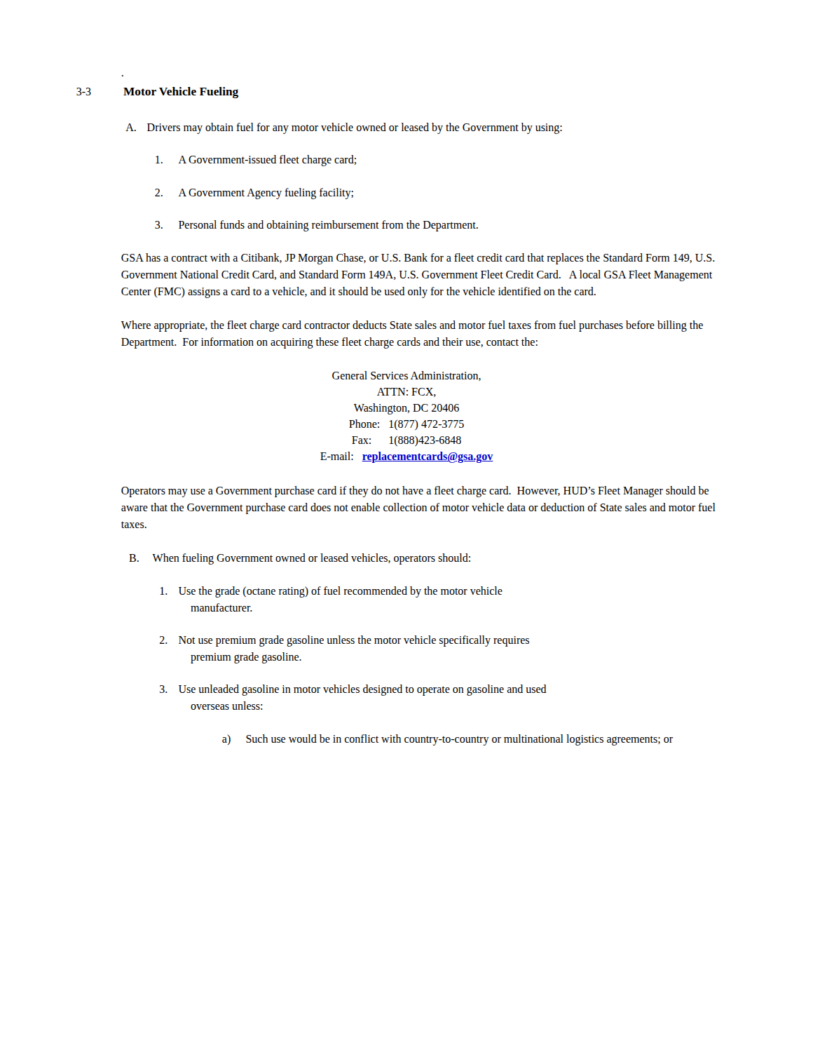.
3-3
Motor Vehicle Fueling
A.
Drivers may obtain fuel for any motor vehicle owned or leased by the Government by using:
1.
A Government-issued fleet charge card;
2.
A Government Agency fueling facility;
3.
Personal funds and obtaining reimbursement from the Department.
GSA has a contract with a Citibank, JP Morgan Chase, or U.S. Bank for a fleet credit card that replaces the Standard Form 149, U.S. Government National Credit Card, and Standard Form 149A, U.S. Government Fleet Credit Card. A local GSA Fleet Management Center (FMC) assigns a card to a vehicle, and it should be used only for the vehicle identified on the card.
Where appropriate, the fleet charge card contractor deducts State sales and motor fuel taxes from fuel purchases before billing the Department. For information on acquiring these fleet charge cards and their use, contact the:
General Services Administration,
ATTN: FCX,
Washington, DC 20406
Phone: 1(877) 472-3775
Fax: 1(888)423-6848
E-mail: replacementcards@gsa.gov
Operators may use a Government purchase card if they do not have a fleet charge card. However, HUD’s Fleet Manager should be aware that the Government purchase card does not enable collection of motor vehicle data or deduction of State sales and motor fuel taxes.
B.
When fueling Government owned or leased vehicles, operators should:
1.
Use the grade (octane rating) of fuel recommended by the motor vehicle manufacturer.
2.
Not use premium grade gasoline unless the motor vehicle specifically requires premium grade gasoline.
3.
Use unleaded gasoline in motor vehicles designed to operate on gasoline and used overseas unless:
a)
Such use would be in conflict with country-to-country or multinational logistics agreements; or